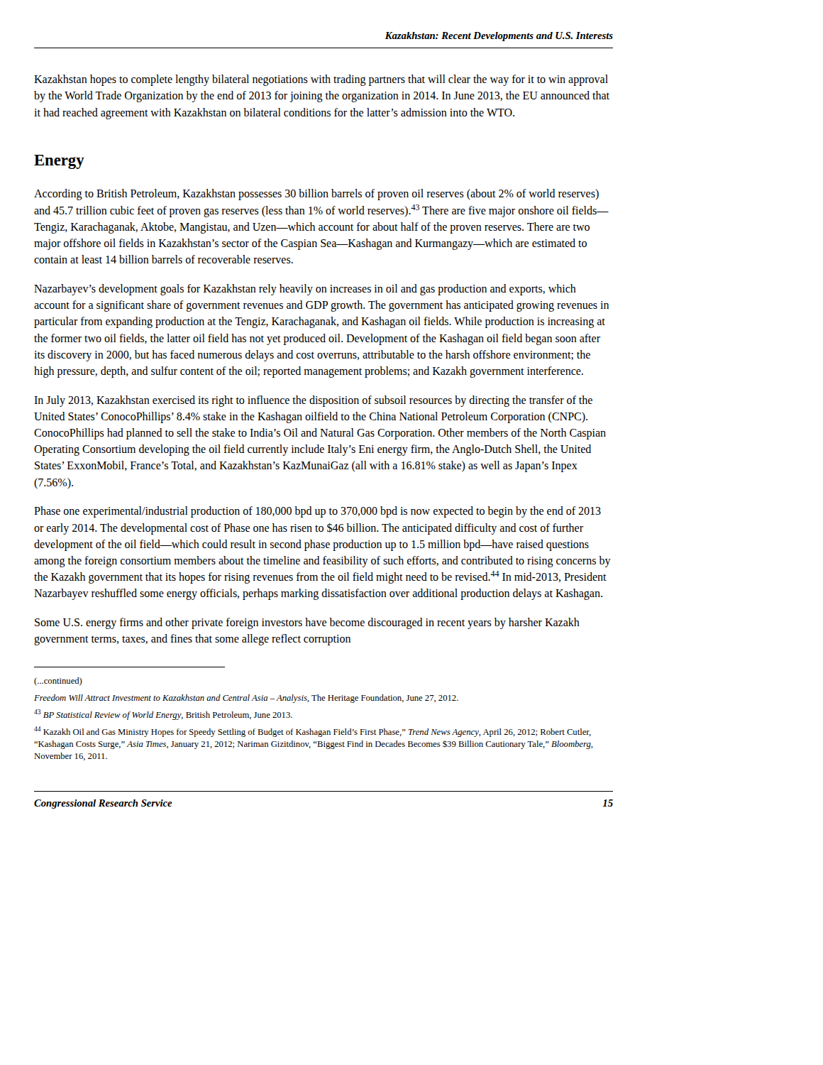Kazakhstan: Recent Developments and U.S. Interests
Kazakhstan hopes to complete lengthy bilateral negotiations with trading partners that will clear the way for it to win approval by the World Trade Organization by the end of 2013 for joining the organization in 2014. In June 2013, the EU announced that it had reached agreement with Kazakhstan on bilateral conditions for the latter’s admission into the WTO.
Energy
According to British Petroleum, Kazakhstan possesses 30 billion barrels of proven oil reserves (about 2% of world reserves) and 45.7 trillion cubic feet of proven gas reserves (less than 1% of world reserves).43 There are five major onshore oil fields—Tengiz, Karachaganak, Aktobe, Mangistau, and Uzen—which account for about half of the proven reserves. There are two major offshore oil fields in Kazakhstan’s sector of the Caspian Sea—Kashagan and Kurmangazy—which are estimated to contain at least 14 billion barrels of recoverable reserves.
Nazarbayev’s development goals for Kazakhstan rely heavily on increases in oil and gas production and exports, which account for a significant share of government revenues and GDP growth. The government has anticipated growing revenues in particular from expanding production at the Tengiz, Karachaganak, and Kashagan oil fields. While production is increasing at the former two oil fields, the latter oil field has not yet produced oil. Development of the Kashagan oil field began soon after its discovery in 2000, but has faced numerous delays and cost overruns, attributable to the harsh offshore environment; the high pressure, depth, and sulfur content of the oil; reported management problems; and Kazakh government interference.
In July 2013, Kazakhstan exercised its right to influence the disposition of subsoil resources by directing the transfer of the United States’ ConocoPhillips’ 8.4% stake in the Kashagan oilfield to the China National Petroleum Corporation (CNPC). ConocoPhillips had planned to sell the stake to India’s Oil and Natural Gas Corporation. Other members of the North Caspian Operating Consortium developing the oil field currently include Italy’s Eni energy firm, the Anglo-Dutch Shell, the United States’ ExxonMobil, France’s Total, and Kazakhstan’s KazMunaiGaz (all with a 16.81% stake) as well as Japan’s Inpex (7.56%).
Phase one experimental/industrial production of 180,000 bpd up to 370,000 bpd is now expected to begin by the end of 2013 or early 2014. The developmental cost of Phase one has risen to $46 billion. The anticipated difficulty and cost of further development of the oil field—which could result in second phase production up to 1.5 million bpd—have raised questions among the foreign consortium members about the timeline and feasibility of such efforts, and contributed to rising concerns by the Kazakh government that its hopes for rising revenues from the oil field might need to be revised.44 In mid-2013, President Nazarbayev reshuffled some energy officials, perhaps marking dissatisfaction over additional production delays at Kashagan.
Some U.S. energy firms and other private foreign investors have become discouraged in recent years by harsher Kazakh government terms, taxes, and fines that some allege reflect corruption
(...continued)
Freedom Will Attract Investment to Kazakhstan and Central Asia – Analysis, The Heritage Foundation, June 27, 2012.
43 BP Statistical Review of World Energy, British Petroleum, June 2013.
44 Kazakh Oil and Gas Ministry Hopes for Speedy Settling of Budget of Kashagan Field’s First Phase,” Trend News Agency, April 26, 2012; Robert Cutler, “Kashagan Costs Surge,” Asia Times, January 21, 2012; Nariman Gizitdinov, “Biggest Find in Decades Becomes $39 Billion Cautionary Tale,” Bloomberg, November 16, 2011.
Congressional Research Service 15